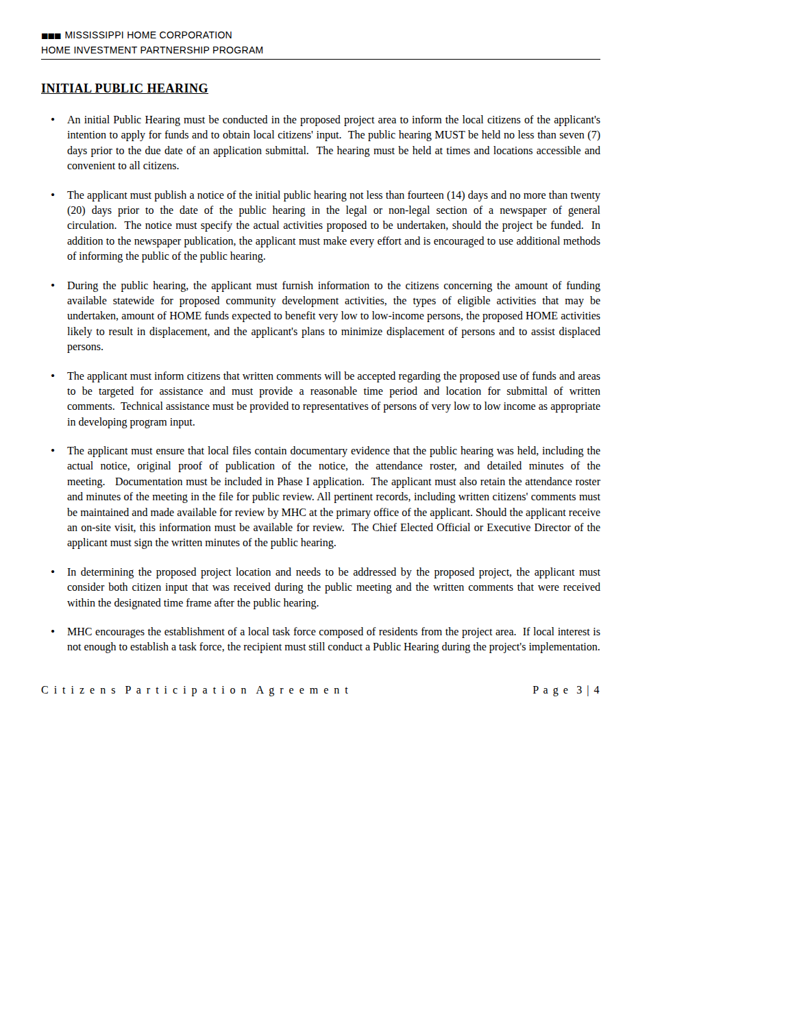■■■ MISSISSIPPI HOME CORPORATION
HOME INVESTMENT PARTNERSHIP PROGRAM
INITIAL PUBLIC HEARING
An initial Public Hearing must be conducted in the proposed project area to inform the local citizens of the applicant's intention to apply for funds and to obtain local citizens' input. The public hearing MUST be held no less than seven (7) days prior to the due date of an application submittal. The hearing must be held at times and locations accessible and convenient to all citizens.
The applicant must publish a notice of the initial public hearing not less than fourteen (14) days and no more than twenty (20) days prior to the date of the public hearing in the legal or non-legal section of a newspaper of general circulation. The notice must specify the actual activities proposed to be undertaken, should the project be funded. In addition to the newspaper publication, the applicant must make every effort and is encouraged to use additional methods of informing the public of the public hearing.
During the public hearing, the applicant must furnish information to the citizens concerning the amount of funding available statewide for proposed community development activities, the types of eligible activities that may be undertaken, amount of HOME funds expected to benefit very low to low-income persons, the proposed HOME activities likely to result in displacement, and the applicant's plans to minimize displacement of persons and to assist displaced persons.
The applicant must inform citizens that written comments will be accepted regarding the proposed use of funds and areas to be targeted for assistance and must provide a reasonable time period and location for submittal of written comments. Technical assistance must be provided to representatives of persons of very low to low income as appropriate in developing program input.
The applicant must ensure that local files contain documentary evidence that the public hearing was held, including the actual notice, original proof of publication of the notice, the attendance roster, and detailed minutes of the meeting. Documentation must be included in Phase I application. The applicant must also retain the attendance roster and minutes of the meeting in the file for public review. All pertinent records, including written citizens' comments must be maintained and made available for review by MHC at the primary office of the applicant. Should the applicant receive an on-site visit, this information must be available for review. The Chief Elected Official or Executive Director of the applicant must sign the written minutes of the public hearing.
In determining the proposed project location and needs to be addressed by the proposed project, the applicant must consider both citizen input that was received during the public meeting and the written comments that were received within the designated time frame after the public hearing.
MHC encourages the establishment of a local task force composed of residents from the project area. If local interest is not enough to establish a task force, the recipient must still conduct a Public Hearing during the project's implementation.
C i t i z e n s P a r t i c i p a t i o n A g r e e m e n t
P a g e 3 | 4